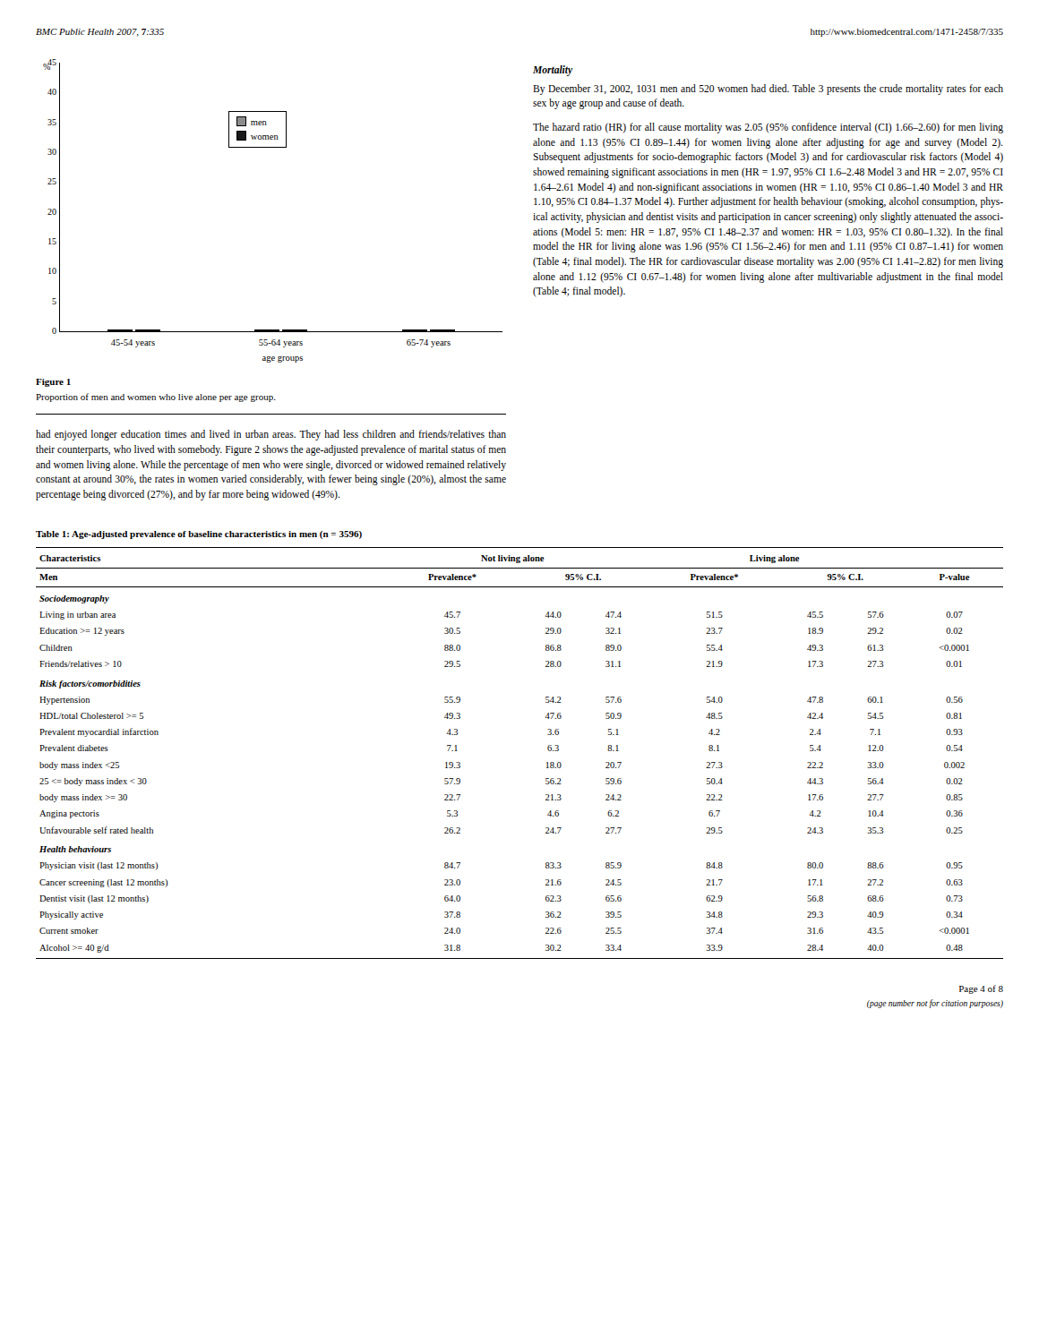BMC Public Health 2007, 7:335
http://www.biomedcentral.com/1471-2458/7/335
%
45 40 35 30 25 20 15 10 5 0
men
women
45-54 years 55-64 years 65-74 years
age groups
Figure 1 Proportion of men and women who live alone per age group.
had enjoyed longer education times and lived in urban areas. They had less children and friends/relatives than their counterparts, who lived with somebody. Figure 2 shows the age-adjusted prevalence of marital status of men and women living alone. While the percentage of men who were single, divorced or widowed remained relatively constant at around 30%, the rates in women varied considerably, with fewer being single (20%), almost the same percentage being divorced (27%), and by far more being widowed (49%).
Mortality
By December 31, 2002, 1031 men and 520 women had died. Table 3 presents the crude mortality rates for each sex by age group and cause of death.
The hazard ratio (HR) for all cause mortality was 2.05 (95% confidence interval (CI) 1.66–2.60) for men living alone and 1.13 (95% CI 0.89–1.44) for women living alone after adjusting for age and survey (Model 2). Subsequent adjustments for socio-demographic factors (Model 3) and for cardiovascular risk factors (Model 4) showed remaining significant associations in men (HR = 1.97, 95% CI 1.6–2.48 Model 3 and HR = 2.07, 95% CI 1.64–2.61 Model 4) and non-significant associations in women (HR = 1.10, 95% CI 0.86–1.40 Model 3 and HR 1.10, 95% CI 0.84–1.37 Model 4). Further adjustment for health behaviour (smoking, alcohol consumption, physical activity, physician and dentist visits and participation in cancer screening) only slightly attenuated the associations (Model 5: men: HR = 1.87, 95% CI 1.48–2.37 and women: HR = 1.03, 95% CI 0.80–1.32). In the final model the HR for living alone was 1.96 (95% CI 1.56–2.46) for men and 1.11 (95% CI 0.87–1.41) for women (Table 4; final model). The HR for cardiovascular disease mortality was 2.00 (95% CI 1.41–2.82) for men living alone and 1.12 (95% CI 0.67–1.48) for women living alone after multivariable adjustment in the final model (Table 4; final model).
Table 1: Age-adjusted prevalence of baseline characteristics in men (n = 3596)
| Characteristics | Not living alone | Living alone | |
| --- | --- | --- | --- |
| Men | Prevalence* | 95% C.I. | Prevalence* | 95% C.I. | P-value |
| Sociodemography |
| Living in urban area | 45.7 | 44.0 | 47.4 | 51.5 | 45.5 | 57.6 | 0.07 |
| Education >= 12 years | 30.5 | 29.0 | 32.1 | 23.7 | 18.9 | 29.2 | 0.02 |
| Children | 88.0 | 86.8 | 89.0 | 55.4 | 49.3 | 61.3 | <0.0001 |
| Friends/relatives > 10 | 29.5 | 28.0 | 31.1 | 21.9 | 17.3 | 27.3 | 0.01 |
| Risk factors/comorbidities |
| Hypertension | 55.9 | 54.2 | 57.6 | 54.0 | 47.8 | 60.1 | 0.56 |
| HDL/total Cholesterol >= 5 | 49.3 | 47.6 | 50.9 | 48.5 | 42.4 | 54.5 | 0.81 |
| Prevalent myocardial infarction | 4.3 | 3.6 | 5.1 | 4.2 | 2.4 | 7.1 | 0.93 |
| Prevalent diabetes | 7.1 | 6.3 | 8.1 | 8.1 | 5.4 | 12.0 | 0.54 |
| body mass index <25 | 19.3 | 18.0 | 20.7 | 27.3 | 22.2 | 33.0 | 0.002 |
| 25 <= body mass index < 30 | 57.9 | 56.2 | 59.6 | 50.4 | 44.3 | 56.4 | 0.02 |
| body mass index >= 30 | 22.7 | 21.3 | 24.2 | 22.2 | 17.6 | 27.7 | 0.85 |
| Angina pectoris | 5.3 | 4.6 | 6.2 | 6.7 | 4.2 | 10.4 | 0.36 |
| Unfavourable self rated health | 26.2 | 24.7 | 27.7 | 29.5 | 24.3 | 35.3 | 0.25 |
| Health behaviours |
| Physician visit (last 12 months) | 84.7 | 83.3 | 85.9 | 84.8 | 80.0 | 88.6 | 0.95 |
| Cancer screening (last 12 months) | 23.0 | 21.6 | 24.5 | 21.7 | 17.1 | 27.2 | 0.63 |
| Dentist visit (last 12 months) | 64.0 | 62.3 | 65.6 | 62.9 | 56.8 | 68.6 | 0.73 |
| Physically active | 37.8 | 36.2 | 39.5 | 34.8 | 29.3 | 40.9 | 0.34 |
| Current smoker | 24.0 | 22.6 | 25.5 | 37.4 | 31.6 | 43.5 | <0.0001 |
| Alcohol >= 40 g/d | 31.8 | 30.2 | 33.4 | 33.9 | 28.4 | 40.0 | 0.48 |
Page 4 of 8
(page number not for citation purposes)